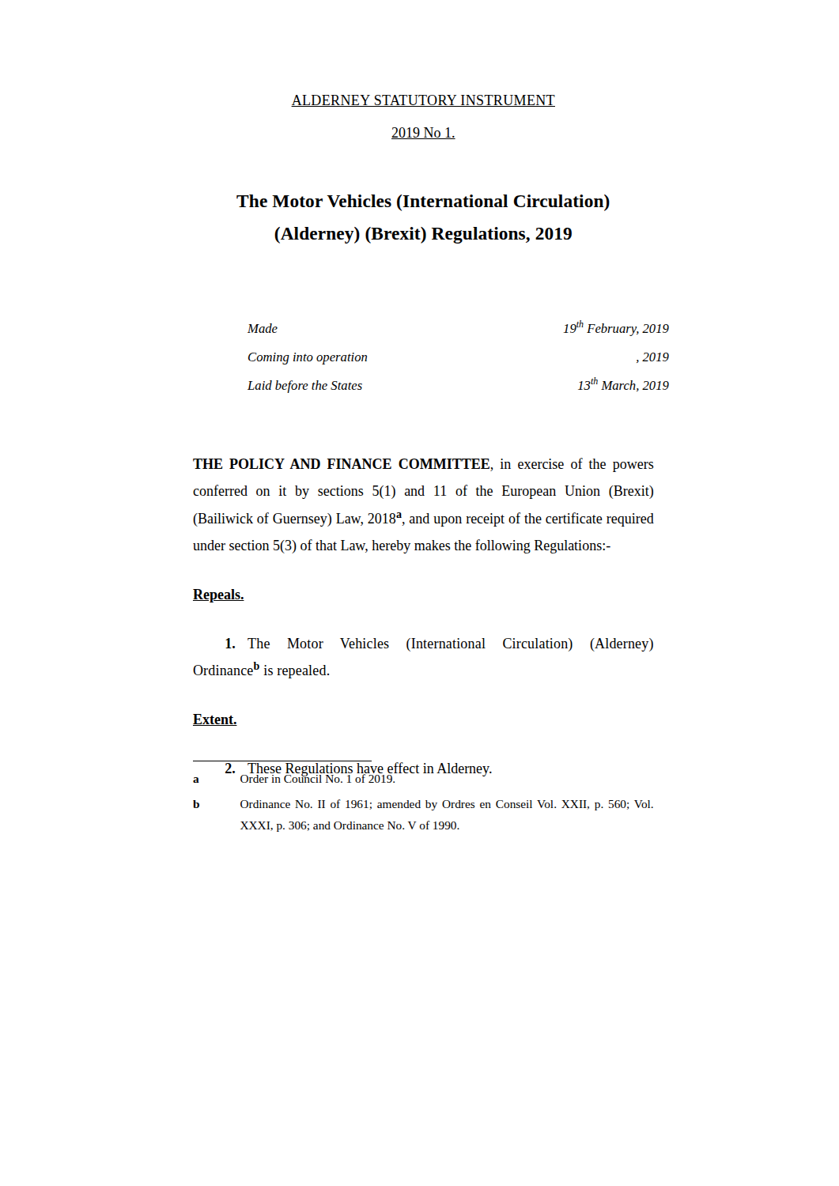ALDERNEY STATUTORY INSTRUMENT
2019 No 1.
The Motor Vehicles (International Circulation)
(Alderney) (Brexit) Regulations, 2019
| Made | 19 th February, 2019 |
| Coming into operation | , 2019 |
| Laid before the States | 13 th March, 2019 |
THE POLICY AND FINANCE COMMITTEE, in exercise of the powers conferred on it by sections 5(1) and 11 of the European Union (Brexit) (Bailiwick of Guernsey) Law, 2018a, and upon receipt of the certificate required under section 5(3) of that Law, hereby makes the following Regulations:-
Repeals.
1. The Motor Vehicles (International Circulation) (Alderney) Ordinanceb is repealed.
Extent.
2. These Regulations have effect in Alderney.
a
Order in Council No. 1 of 2019.
b
Ordinance No. II of 1961; amended by Ordres en Conseil Vol. XXII, p. 560; Vol. XXXI, p. 306; and Ordinance No. V of 1990.